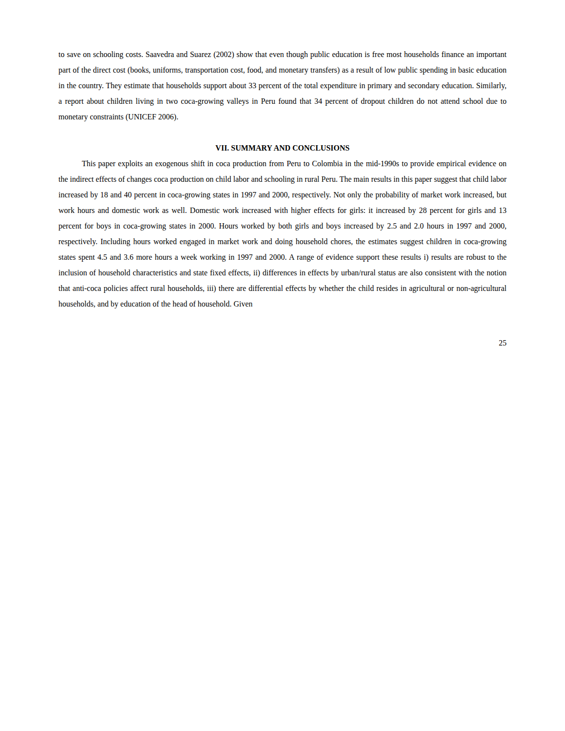to save on schooling costs. Saavedra and Suarez (2002) show that even though public education is free most households finance an important part of the direct cost (books, uniforms, transportation cost, food, and monetary transfers) as a result of low public spending in basic education in the country. They estimate that households support about 33 percent of the total expenditure in primary and secondary education. Similarly, a report about children living in two coca-growing valleys in Peru found that 34 percent of dropout children do not attend school due to monetary constraints (UNICEF 2006).
VII. SUMMARY AND CONCLUSIONS
This paper exploits an exogenous shift in coca production from Peru to Colombia in the mid-1990s to provide empirical evidence on the indirect effects of changes coca production on child labor and schooling in rural Peru. The main results in this paper suggest that child labor increased by 18 and 40 percent in coca-growing states in 1997 and 2000, respectively. Not only the probability of market work increased, but work hours and domestic work as well. Domestic work increased with higher effects for girls: it increased by 28 percent for girls and 13 percent for boys in coca-growing states in 2000. Hours worked by both girls and boys increased by 2.5 and 2.0 hours in 1997 and 2000, respectively. Including hours worked engaged in market work and doing household chores, the estimates suggest children in coca-growing states spent 4.5 and 3.6 more hours a week working in 1997 and 2000. A range of evidence support these results i) results are robust to the inclusion of household characteristics and state fixed effects, ii) differences in effects by urban/rural status are also consistent with the notion that anti-coca policies affect rural households, iii) there are differential effects by whether the child resides in agricultural or non-agricultural households, and by education of the head of household. Given
25